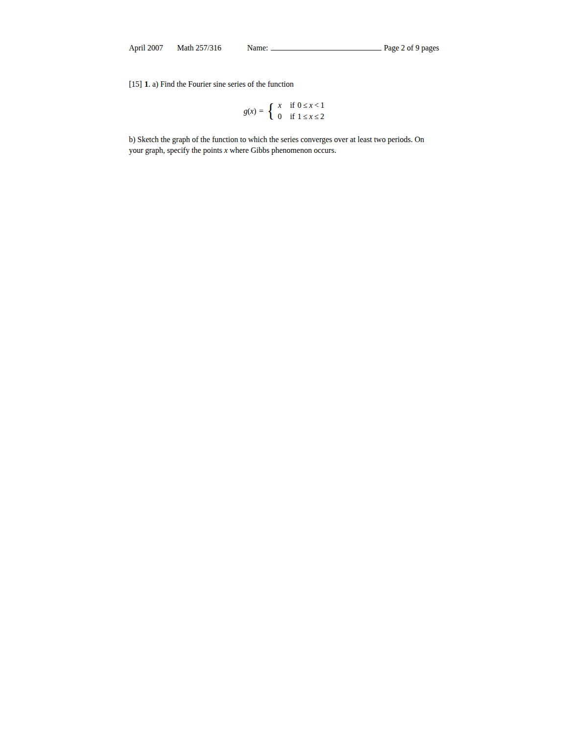April 2007 Math 257/316 Name:
Page 2 of 9 pages
[15] 1. a) Find the Fourier sine series of the function
g(x)={
| x | if 0 ≤ x < 1 |
| 0 | if 1 ≤ x ≤ 2 |
b) Sketch the graph of the function to which the series converges over at least two periods. On your graph, specify the points x where Gibbs phenomenon occurs.